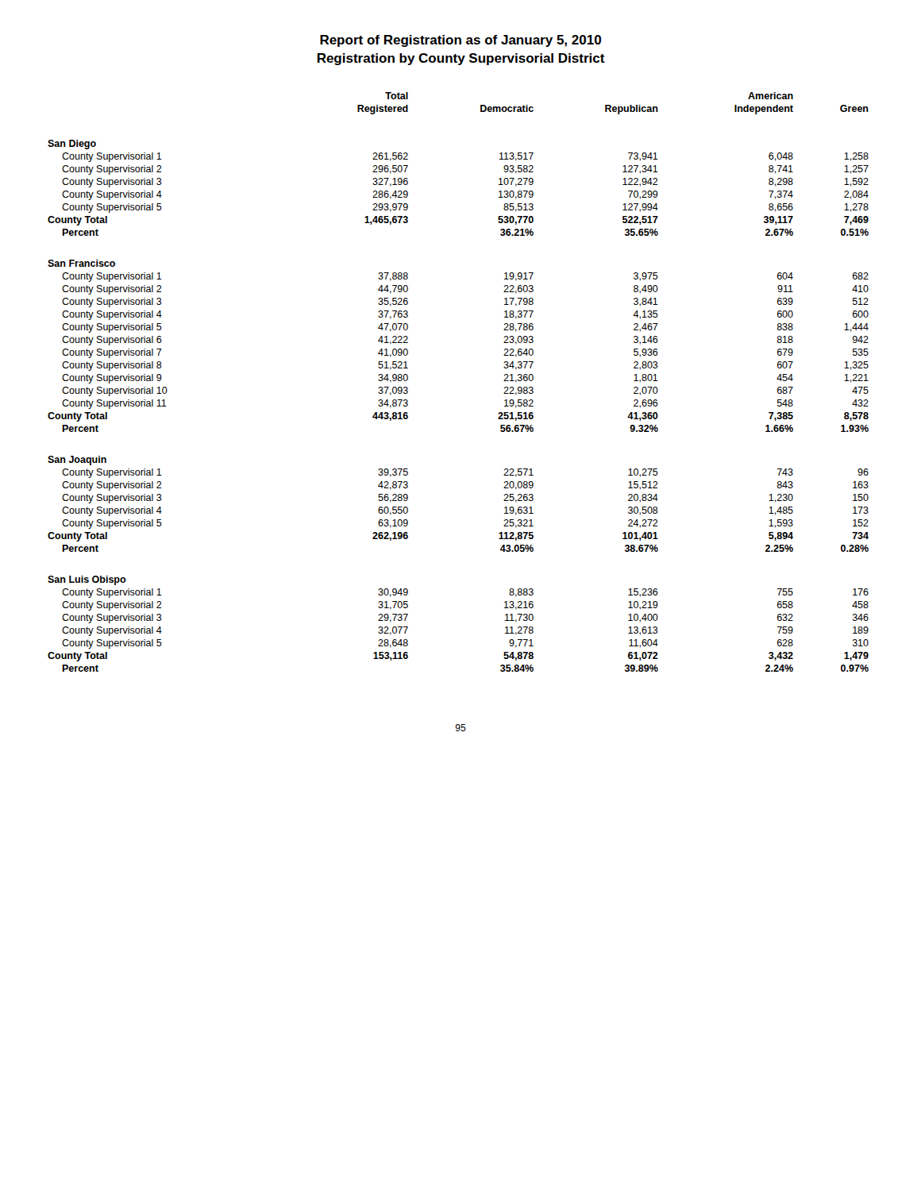Report of Registration as of January 5, 2010
Registration by County Supervisorial District
| | Total | | | American | |
| --- | --- | --- | --- | --- | --- |
| | Registered | Democratic | Republican | Independent | Green |
| San Diego |
| County Supervisorial 1 | 261,562 | 113,517 | 73,941 | 6,048 | 1,258 |
| County Supervisorial 2 | 296,507 | 93,582 | 127,341 | 8,741 | 1,257 |
| County Supervisorial 3 | 327,196 | 107,279 | 122,942 | 8,298 | 1,592 |
| County Supervisorial 4 | 286,429 | 130,879 | 70,299 | 7,374 | 2,084 |
| County Supervisorial 5 | 293,979 | 85,513 | 127,994 | 8,656 | 1,278 |
| County Total | 1,465,673 | 530,770 | 522,517 | 39,117 | 7,469 |
| Percent | | 36.21% | 35.65% | 2.67% | 0.51% |
| San Francisco |
| County Supervisorial 1 | 37,888 | 19,917 | 3,975 | 604 | 682 |
| County Supervisorial 2 | 44,790 | 22,603 | 8,490 | 911 | 410 |
| County Supervisorial 3 | 35,526 | 17,798 | 3,841 | 639 | 512 |
| County Supervisorial 4 | 37,763 | 18,377 | 4,135 | 600 | 600 |
| County Supervisorial 5 | 47,070 | 28,786 | 2,467 | 838 | 1,444 |
| County Supervisorial 6 | 41,222 | 23,093 | 3,146 | 818 | 942 |
| County Supervisorial 7 | 41,090 | 22,640 | 5,936 | 679 | 535 |
| County Supervisorial 8 | 51,521 | 34,377 | 2,803 | 607 | 1,325 |
| County Supervisorial 9 | 34,980 | 21,360 | 1,801 | 454 | 1,221 |
| County Supervisorial 10 | 37,093 | 22,983 | 2,070 | 687 | 475 |
| County Supervisorial 11 | 34,873 | 19,582 | 2,696 | 548 | 432 |
| County Total | 443,816 | 251,516 | 41,360 | 7,385 | 8,578 |
| Percent | | 56.67% | 9.32% | 1.66% | 1.93% |
| San Joaquin |
| County Supervisorial 1 | 39,375 | 22,571 | 10,275 | 743 | 96 |
| County Supervisorial 2 | 42,873 | 20,089 | 15,512 | 843 | 163 |
| County Supervisorial 3 | 56,289 | 25,263 | 20,834 | 1,230 | 150 |
| County Supervisorial 4 | 60,550 | 19,631 | 30,508 | 1,485 | 173 |
| County Supervisorial 5 | 63,109 | 25,321 | 24,272 | 1,593 | 152 |
| County Total | 262,196 | 112,875 | 101,401 | 5,894 | 734 |
| Percent | | 43.05% | 38.67% | 2.25% | 0.28% |
| San Luis Obispo |
| County Supervisorial 1 | 30,949 | 8,883 | 15,236 | 755 | 176 |
| County Supervisorial 2 | 31,705 | 13,216 | 10,219 | 658 | 458 |
| County Supervisorial 3 | 29,737 | 11,730 | 10,400 | 632 | 346 |
| County Supervisorial 4 | 32,077 | 11,278 | 13,613 | 759 | 189 |
| County Supervisorial 5 | 28,648 | 9,771 | 11,604 | 628 | 310 |
| County Total | 153,116 | 54,878 | 61,072 | 3,432 | 1,479 |
| Percent | | 35.84% | 39.89% | 2.24% | 0.97% |
95